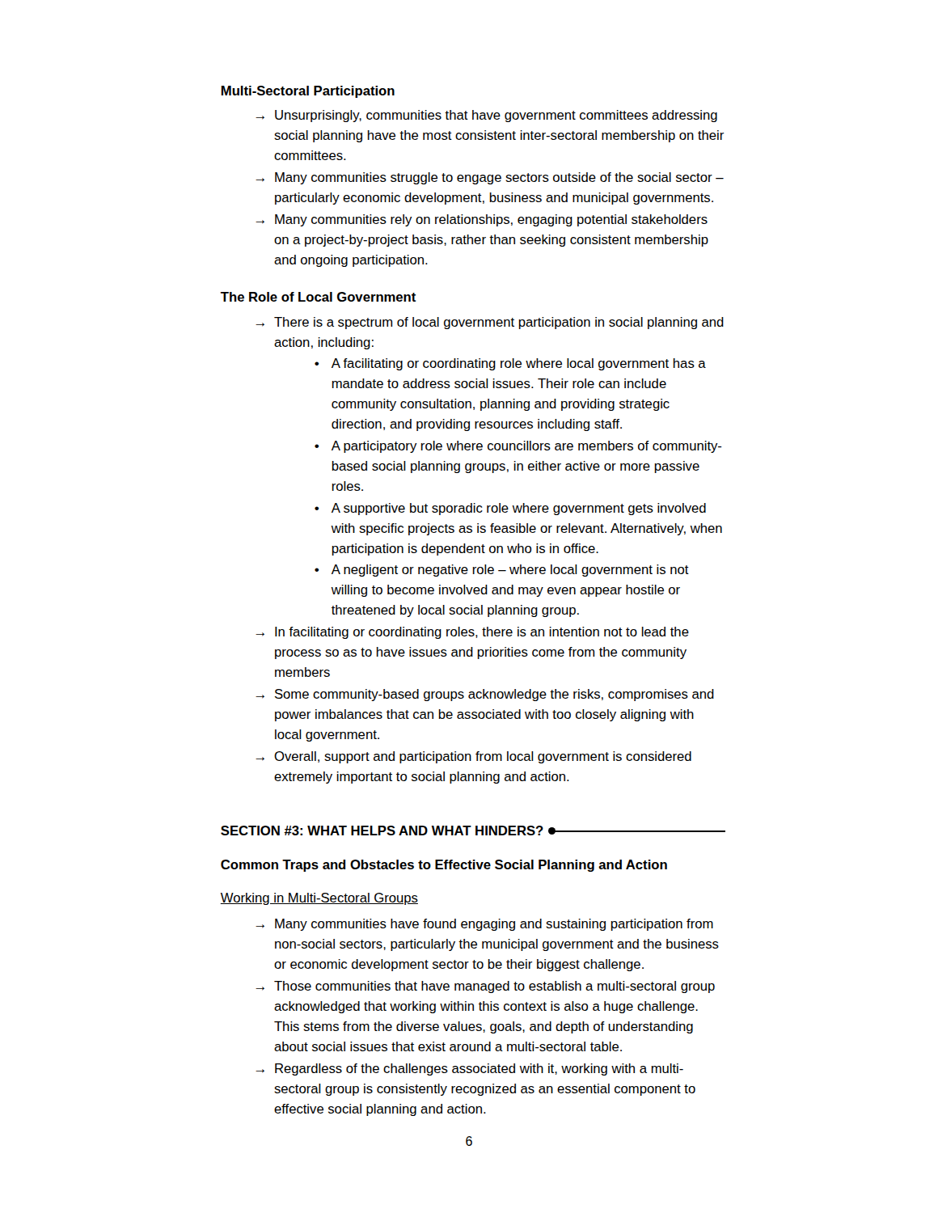Multi-Sectoral Participation
Unsurprisingly, communities that have government committees addressing social planning have the most consistent inter-sectoral membership on their committees.
Many communities struggle to engage sectors outside of the social sector – particularly economic development, business and municipal governments.
Many communities rely on relationships, engaging potential stakeholders on a project-by-project basis, rather than seeking consistent membership and ongoing participation.
The Role of Local Government
There is a spectrum of local government participation in social planning and action, including:
A facilitating or coordinating role where local government has a mandate to address social issues. Their role can include community consultation, planning and providing strategic direction, and providing resources including staff.
A participatory role where councillors are members of community-based social planning groups, in either active or more passive roles.
A supportive but sporadic role where government gets involved with specific projects as is feasible or relevant. Alternatively, when participation is dependent on who is in office.
A negligent or negative role – where local government is not willing to become involved and may even appear hostile or threatened by local social planning group.
In facilitating or coordinating roles, there is an intention not to lead the process so as to have issues and priorities come from the community members
Some community-based groups acknowledge the risks, compromises and power imbalances that can be associated with too closely aligning with local government.
Overall, support and participation from local government is considered extremely important to social planning and action.
SECTION #3: WHAT HELPS AND WHAT HINDERS?
Common Traps and Obstacles to Effective Social Planning and Action
Working in Multi-Sectoral Groups
Many communities have found engaging and sustaining participation from non-social sectors, particularly the municipal government and the business or economic development sector to be their biggest challenge.
Those communities that have managed to establish a multi-sectoral group acknowledged that working within this context is also a huge challenge. This stems from the diverse values, goals, and depth of understanding about social issues that exist around a multi-sectoral table.
Regardless of the challenges associated with it, working with a multi-sectoral group is consistently recognized as an essential component to effective social planning and action.
6